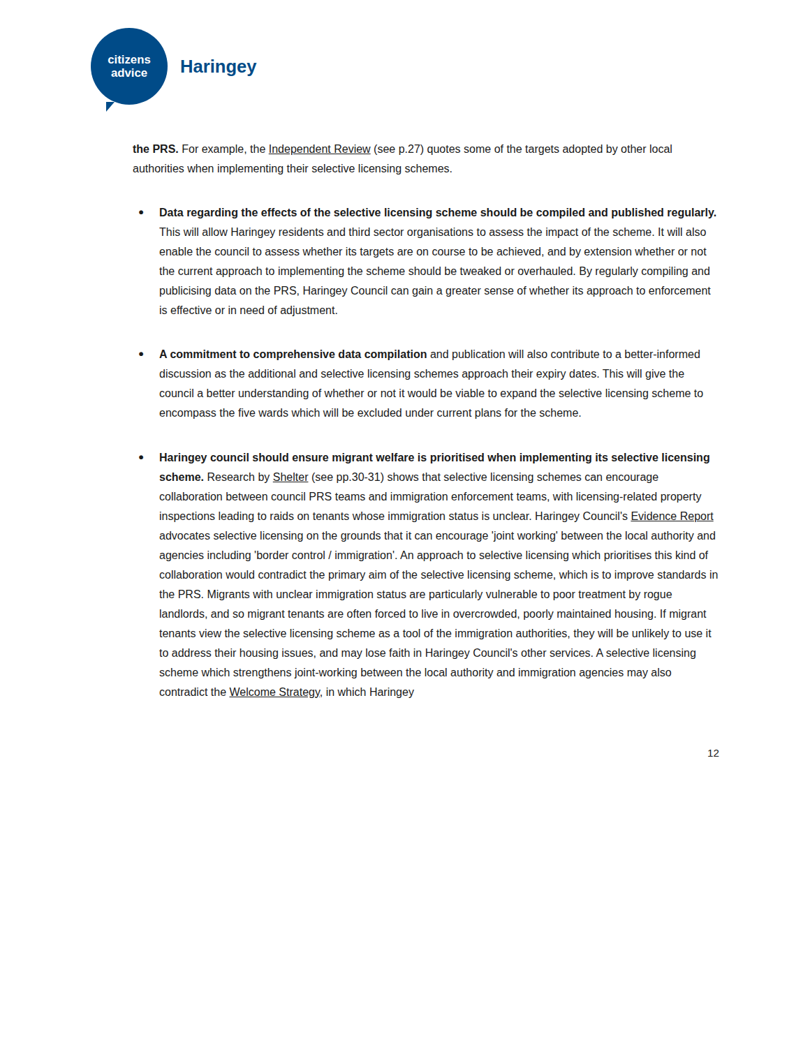citizens advice
Haringey
the PRS. For example, the Independent Review (see p.27) quotes some of the targets adopted by other local authorities when implementing their selective licensing schemes.
Data regarding the effects of the selective licensing scheme should be compiled and published regularly. This will allow Haringey residents and third sector organisations to assess the impact of the scheme. It will also enable the council to assess whether its targets are on course to be achieved, and by extension whether or not the current approach to implementing the scheme should be tweaked or overhauled. By regularly compiling and publicising data on the PRS, Haringey Council can gain a greater sense of whether its approach to enforcement is effective or in need of adjustment.
A commitment to comprehensive data compilation and publication will also contribute to a better-informed discussion as the additional and selective licensing schemes approach their expiry dates. This will give the council a better understanding of whether or not it would be viable to expand the selective licensing scheme to encompass the five wards which will be excluded under current plans for the scheme.
Haringey council should ensure migrant welfare is prioritised when implementing its selective licensing scheme. Research by Shelter (see pp.30-31) shows that selective licensing schemes can encourage collaboration between council PRS teams and immigration enforcement teams, with licensing-related property inspections leading to raids on tenants whose immigration status is unclear. Haringey Council's Evidence Report advocates selective licensing on the grounds that it can encourage 'joint working' between the local authority and agencies including 'border control / immigration'. An approach to selective licensing which prioritises this kind of collaboration would contradict the primary aim of the selective licensing scheme, which is to improve standards in the PRS. Migrants with unclear immigration status are particularly vulnerable to poor treatment by rogue landlords, and so migrant tenants are often forced to live in overcrowded, poorly maintained housing. If migrant tenants view the selective licensing scheme as a tool of the immigration authorities, they will be unlikely to use it to address their housing issues, and may lose faith in Haringey Council's other services. A selective licensing scheme which strengthens joint-working between the local authority and immigration agencies may also contradict the Welcome Strategy, in which Haringey
12